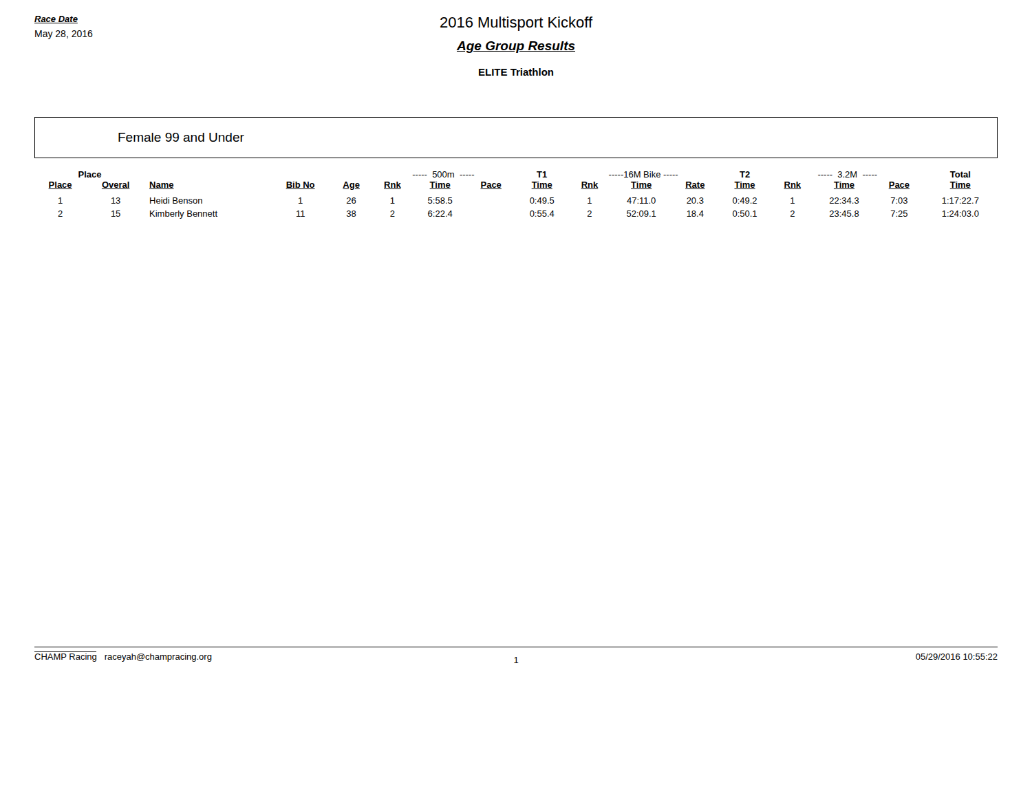Race Date
May 28, 2016
2016 Multisport Kickoff
Age Group Results
ELITE Triathlon
Female 99 and Under
| Place | | | | ----- 500m ----- | T1 | -----16M Bike ----- | T2 | ----- 3.2M ----- | Total |
| --- | --- | --- | --- | --- | --- | --- | --- | --- | --- |
| Place | Overal | Name | Bib No | Age | Rnk | Time | Pace | Time | Rnk | Time | Rate | Time | Rnk | Time | Pace | Time |
| 1 | 13 | Heidi Benson | 1 | 26 | 1 | 5:58.5 | | 0:49.5 | 1 | 47:11.0 | 20.3 | 0:49.2 | 1 | 22:34.3 | 7:03 | 1:17:22.7 |
| 2 | 15 | Kimberly Bennett | 11 | 38 | 2 | 6:22.4 | | 0:55.4 | 2 | 52:09.1 | 18.4 | 0:50.1 | 2 | 23:45.8 | 7:25 | 1:24:03.0 |
CHAMP Racing raceyah@champracing.org
1
05/29/2016 10:55:22